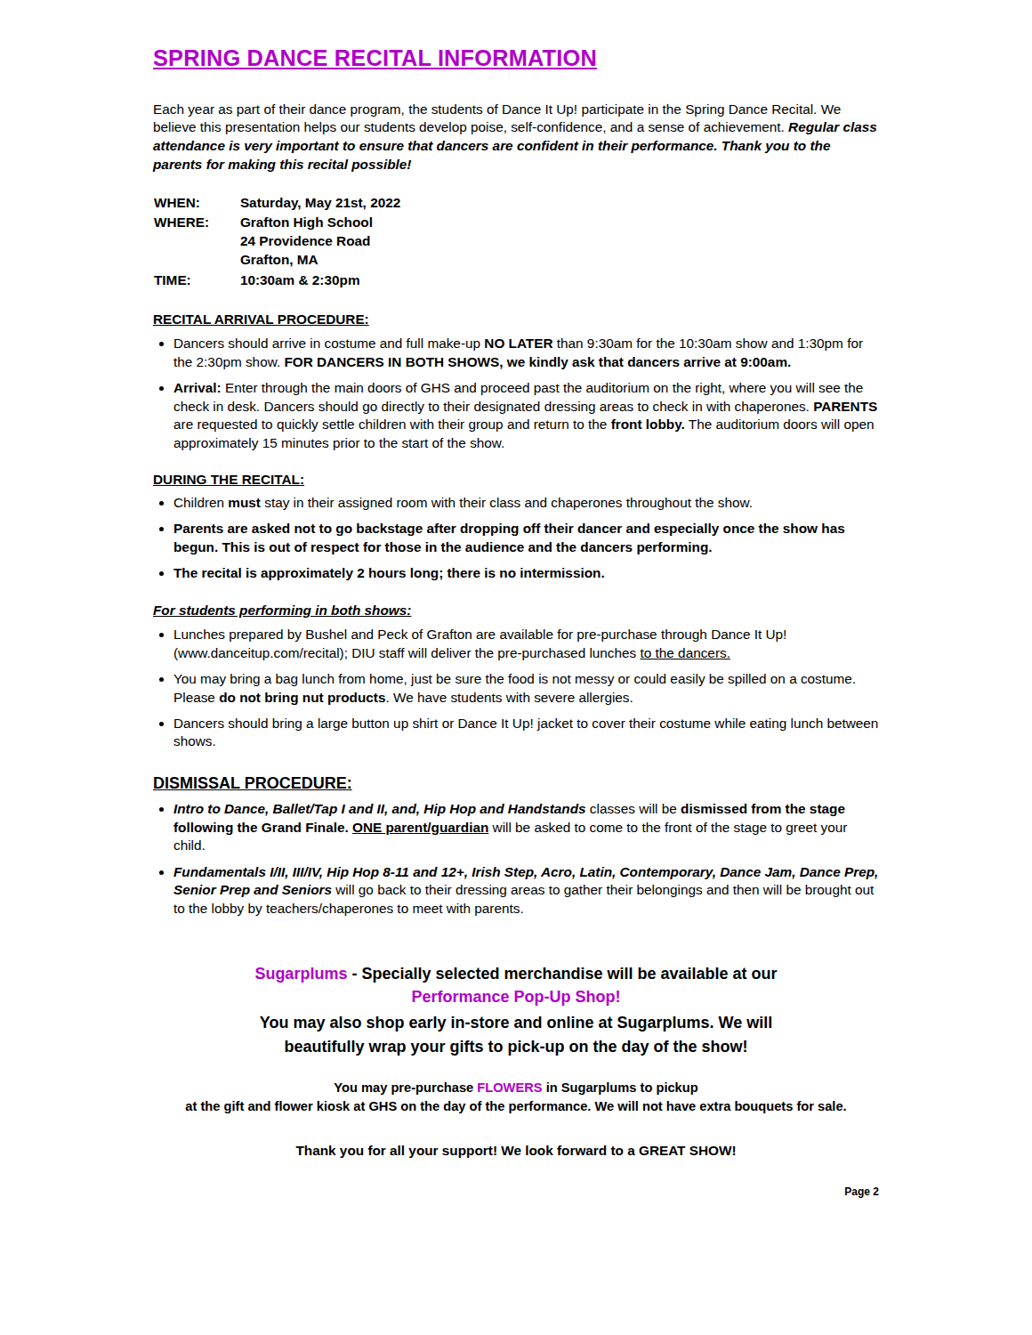SPRING DANCE RECITAL INFORMATION
Each year as part of their dance program, the students of Dance It Up! participate in the Spring Dance Recital. We believe this presentation helps our students develop poise, self-confidence, and a sense of achievement. Regular class attendance is very important to ensure that dancers are confident in their performance. Thank you to the parents for making this recital possible!
| WHEN: | Saturday, May 21st, 2022 |
| WHERE: | Grafton High School 24 Providence Road Grafton, MA |
| TIME: | 10:30am & 2:30pm |
RECITAL ARRIVAL PROCEDURE:
Dancers should arrive in costume and full make-up NO LATER than 9:30am for the 10:30am show and 1:30pm for the 2:30pm show. FOR DANCERS IN BOTH SHOWS, we kindly ask that dancers arrive at 9:00am.
Arrival: Enter through the main doors of GHS and proceed past the auditorium on the right, where you will see the check in desk. Dancers should go directly to their designated dressing areas to check in with chaperones. PARENTS are requested to quickly settle children with their group and return to the front lobby. The auditorium doors will open approximately 15 minutes prior to the start of the show.
DURING THE RECITAL:
Children must stay in their assigned room with their class and chaperones throughout the show.
Parents are asked not to go backstage after dropping off their dancer and especially once the show has begun. This is out of respect for those in the audience and the dancers performing.
The recital is approximately 2 hours long; there is no intermission.
For students performing in both shows:
Lunches prepared by Bushel and Peck of Grafton are available for pre-purchase through Dance It Up! (www.danceitup.com/recital); DIU staff will deliver the pre-purchased lunches to the dancers.
You may bring a bag lunch from home, just be sure the food is not messy or could easily be spilled on a costume. Please do not bring nut products. We have students with severe allergies.
Dancers should bring a large button up shirt or Dance It Up! jacket to cover their costume while eating lunch between shows.
DISMISSAL PROCEDURE:
Intro to Dance, Ballet/Tap I and II, and, Hip Hop and Handstands classes will be dismissed from the stage following the Grand Finale. ONE parent/guardian will be asked to come to the front of the stage to greet your child.
Fundamentals I/II, III/IV, Hip Hop 8-11 and 12+, Irish Step, Acro, Latin, Contemporary, Dance Jam, Dance Prep, Senior Prep and Seniors will go back to their dressing areas to gather their belongings and then will be brought out to the lobby by teachers/chaperones to meet with parents.
Sugarplums - Specially selected merchandise will be available at our
Performance Pop-Up Shop!
You may also shop early in-store and online at Sugarplums. We will
beautifully wrap your gifts to pick-up on the day of the show!
You may pre-purchase FLOWERS in Sugarplums to pickup
at the gift and flower kiosk at GHS on the day of the performance. We will not have extra bouquets for sale.
Thank you for all your support! We look forward to a GREAT SHOW!
Page 2